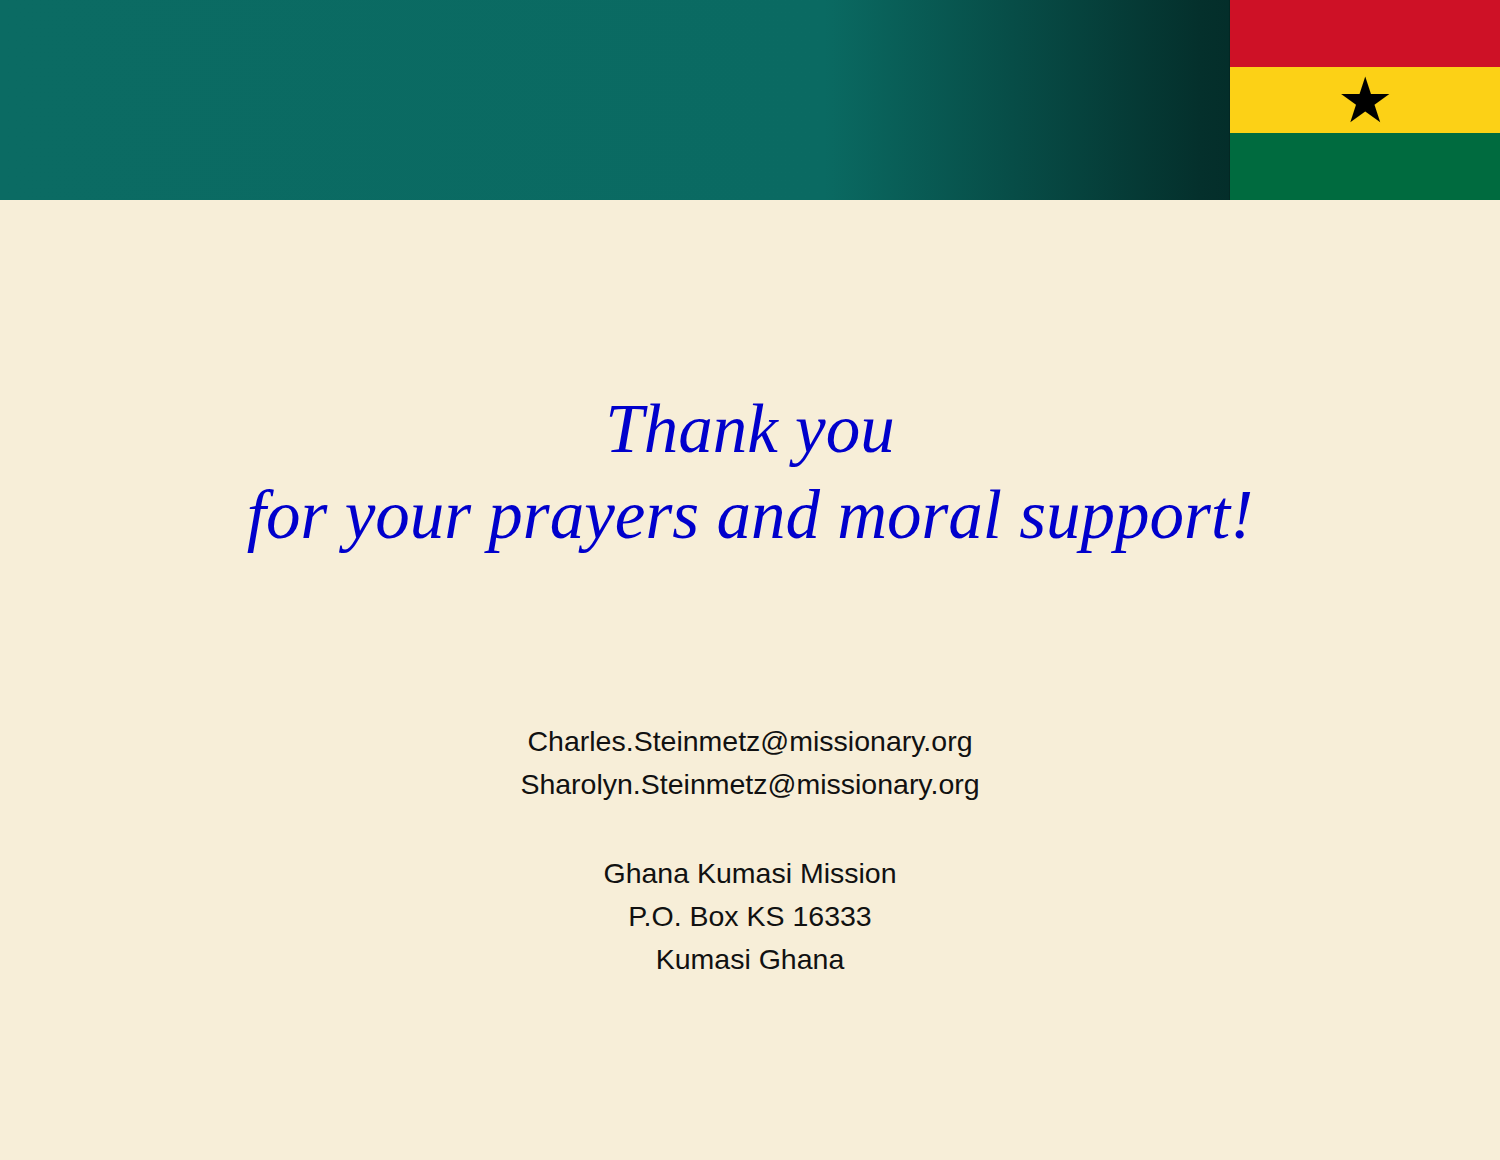★
Thank you
for your prayers and moral support!
Charles.Steinmetz@missionary.org
Sharolyn.Steinmetz@missionary.org
Ghana Kumasi Mission
P.O. Box KS 16333
Kumasi Ghana